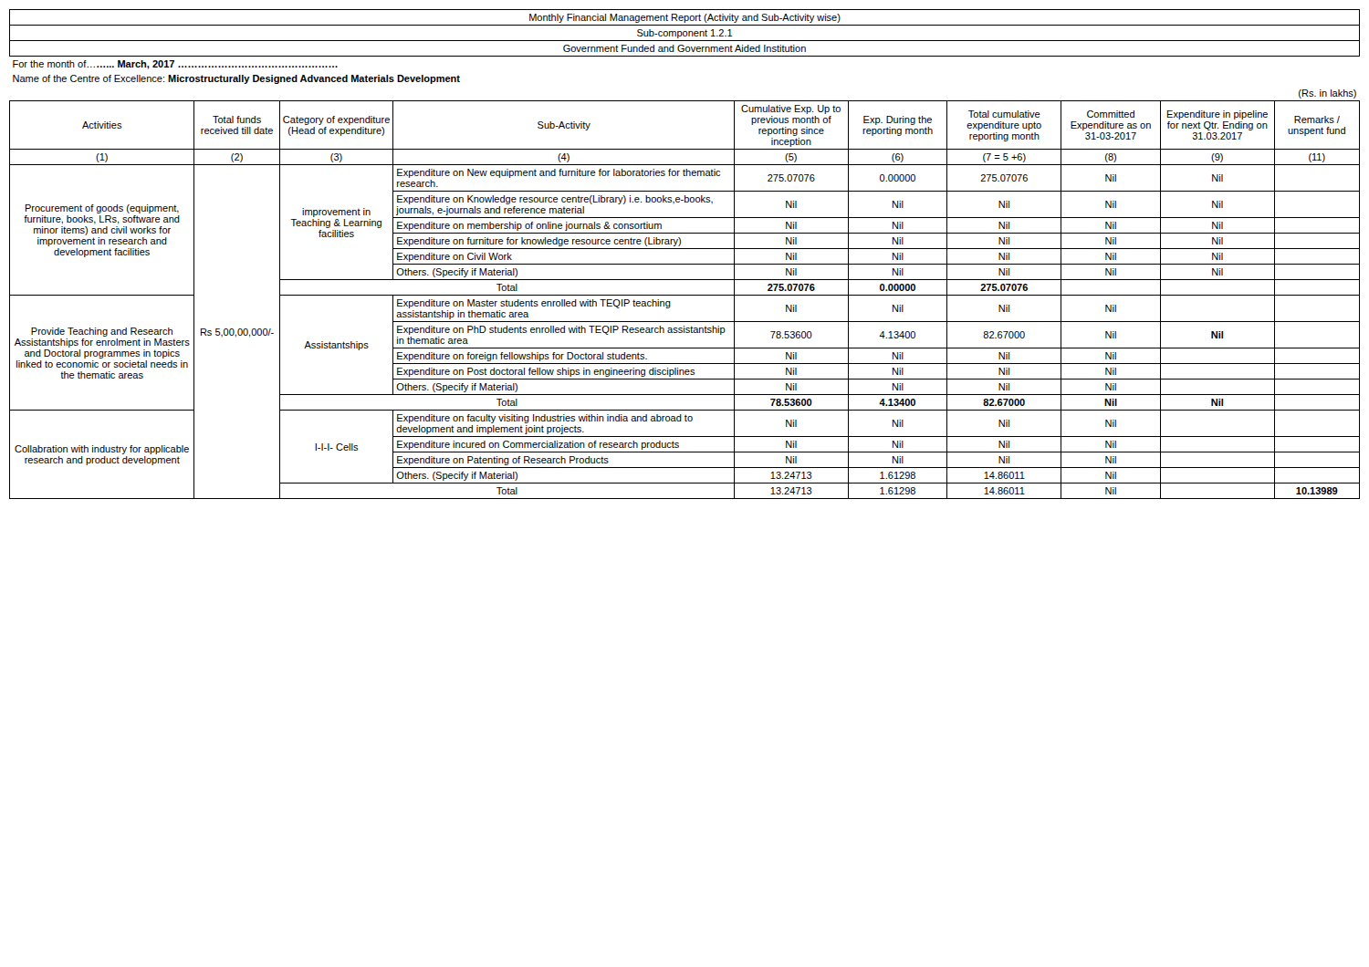| Monthly Financial Management Report (Activity and Sub-Activity wise) |
| Sub-component 1.2.1 |
| Government Funded and Government Aided Institution |
| For the month of… …... March, 2017 ………………………………………… |
| Name of the Centre of Excellence: Microstructurally Designed Advanced Materials Development |
| (Rs. in lakhs) |
| Activities | Total funds received till date | Category of expenditure (Head of expenditure) | Sub-Activity | Cumulative Exp. Up to previous month of reporting since inception | Exp. During the reporting month | Total cumulative expenditure upto reporting month | Committed Expenditure as on 31-03-2017 | Expenditure in pipeline for next Qtr. Ending on 31.03.2017 | Remarks / unspent fund |
| (1) | (2) | (3) | (4) | (5) | (6) | (7 = 5 +6) | (8) | (9) | (11) |
| Procurement of goods (equipment, furniture, books, LRs, software and minor items) and civil works for improvement in research and development facilities | Rs 5,00,00,000/- | improvement in Teaching & Learning facilities | Expenditure on New equipment and furniture for laboratories for thematic research. | 275.07076 | 0.00000 | 275.07076 | Nil | Nil | |
| Expenditure on Knowledge resource centre(Library) i.e. books,e-books, journals, e-journals and reference material | Nil | Nil | Nil | Nil | Nil | |
| Expenditure on membership of online journals & consortium | Nil | Nil | Nil | Nil | Nil | |
| Expenditure on furniture for knowledge resource centre (Library) | Nil | Nil | Nil | Nil | Nil | |
| Expenditure on Civil Work | Nil | Nil | Nil | Nil | Nil | |
| Others. (Specify if Material) | Nil | Nil | Nil | Nil | Nil | |
| Total | 275.07076 | 0.00000 | 275.07076 | | | |
| Provide Teaching and Research Assistantships for enrolment in Masters and Doctoral programmes in topics linked to economic or societal needs in the thematic areas | Assistantships | Expenditure on Master students enrolled with TEQIP teaching assistantship in thematic area | Nil | Nil | Nil | Nil | | |
| Expenditure on PhD students enrolled with TEQIP Research assistantship in thematic area | 78.53600 | 4.13400 | 82.67000 | Nil | Nil | |
| Expenditure on foreign fellowships for Doctoral students. | Nil | Nil | Nil | Nil | | |
| Expenditure on Post doctoral fellow ships in engineering disciplines | Nil | Nil | Nil | Nil | | |
| Others. (Specify if Material) | Nil | Nil | Nil | Nil | | |
| Total | 78.53600 | 4.13400 | 82.67000 | Nil | Nil | |
| Collabration with industry for applicable research and product development | I-I-I- Cells | Expenditure on faculty visiting Industries within india and abroad to development and implement joint projects. | Nil | Nil | Nil | Nil | | |
| Expenditure incured on Commercialization of research products | Nil | Nil | Nil | Nil | | |
| Expenditure on Patenting of Research Products | Nil | Nil | Nil | Nil | | |
| Others. (Specify if Material) | 13.24713 | 1.61298 | 14.86011 | Nil | | |
| Total | 13.24713 | 1.61298 | 14.86011 | Nil | | 10.13989 |